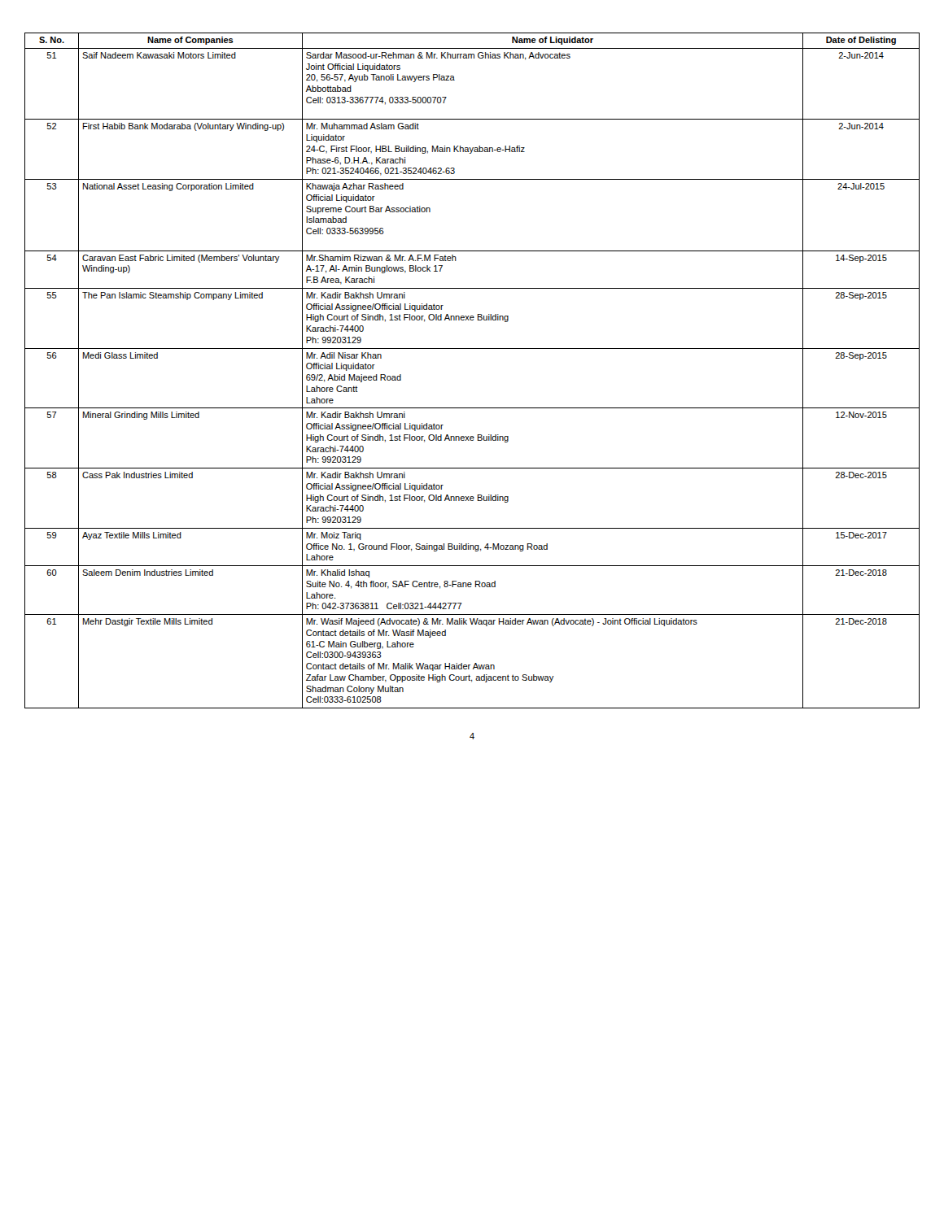| S. No. | Name of Companies | Name of Liquidator | Date of Delisting |
| --- | --- | --- | --- |
| 51 | Saif Nadeem Kawasaki Motors Limited | Sardar Masood-ur-Rehman & Mr. Khurram Ghias Khan, Advocates Joint Official Liquidators 20, 56-57, Ayub Tanoli Lawyers Plaza Abbottabad Cell: 0313-3367774, 0333-5000707 | 2-Jun-2014 |
| 52 | First Habib Bank Modaraba (Voluntary Winding-up) | Mr. Muhammad Aslam Gadit Liquidator 24-C, First Floor, HBL Building, Main Khayaban-e-Hafiz Phase-6, D.H.A., Karachi Ph: 021-35240466, 021-35240462-63 | 2-Jun-2014 |
| 53 | National Asset Leasing Corporation Limited | Khawaja Azhar Rasheed Official Liquidator Supreme Court Bar Association Islamabad Cell: 0333-5639956 | 24-Jul-2015 |
| 54 | Caravan East Fabric Limited (Members' Voluntary Winding-up) | Mr.Shamim Rizwan & Mr. A.F.M Fateh A-17, Al- Amin Bunglows, Block 17 F.B Area, Karachi | 14-Sep-2015 |
| 55 | The Pan Islamic Steamship Company Limited | Mr. Kadir Bakhsh Umrani Official Assignee/Official Liquidator High Court of Sindh, 1st Floor, Old Annexe Building Karachi-74400 Ph: 99203129 | 28-Sep-2015 |
| 56 | Medi Glass Limited | Mr. Adil Nisar Khan Official Liquidator 69/2, Abid Majeed Road Lahore Cantt Lahore | 28-Sep-2015 |
| 57 | Mineral Grinding Mills Limited | Mr. Kadir Bakhsh Umrani Official Assignee/Official Liquidator High Court of Sindh, 1st Floor, Old Annexe Building Karachi-74400 Ph: 99203129 | 12-Nov-2015 |
| 58 | Cass Pak Industries Limited | Mr. Kadir Bakhsh Umrani Official Assignee/Official Liquidator High Court of Sindh, 1st Floor, Old Annexe Building Karachi-74400 Ph: 99203129 | 28-Dec-2015 |
| 59 | Ayaz Textile Mills Limited | Mr. Moiz Tariq Office No. 1, Ground Floor, Saingal Building, 4-Mozang Road Lahore | 15-Dec-2017 |
| 60 | Saleem Denim Industries Limited | Mr. Khalid Ishaq Suite No. 4, 4th floor, SAF Centre, 8-Fane Road Lahore. Ph: 042-37363811 Cell:0321-4442777 | 21-Dec-2018 |
| 61 | Mehr Dastgir Textile Mills Limited | Mr. Wasif Majeed (Advocate) & Mr. Malik Waqar Haider Awan (Advocate) - Joint Official Liquidators Contact details of Mr. Wasif Majeed 61-C Main Gulberg, Lahore Cell:0300-9439363 Contact details of Mr. Malik Waqar Haider Awan Zafar Law Chamber, Opposite High Court, adjacent to Subway Shadman Colony Multan Cell:0333-6102508 | 21-Dec-2018 |
4